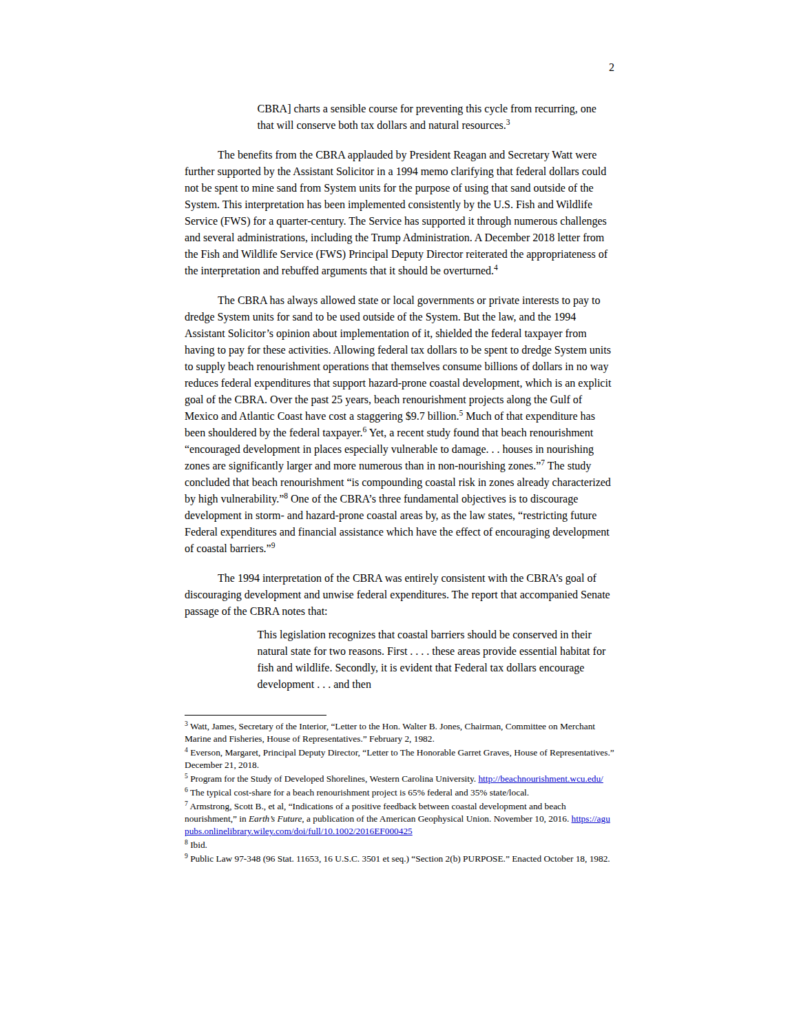2
CBRA] charts a sensible course for preventing this cycle from recurring, one that will conserve both tax dollars and natural resources.3
The benefits from the CBRA applauded by President Reagan and Secretary Watt were further supported by the Assistant Solicitor in a 1994 memo clarifying that federal dollars could not be spent to mine sand from System units for the purpose of using that sand outside of the System. This interpretation has been implemented consistently by the U.S. Fish and Wildlife Service (FWS) for a quarter-century. The Service has supported it through numerous challenges and several administrations, including the Trump Administration. A December 2018 letter from the Fish and Wildlife Service (FWS) Principal Deputy Director reiterated the appropriateness of the interpretation and rebuffed arguments that it should be overturned.4
The CBRA has always allowed state or local governments or private interests to pay to dredge System units for sand to be used outside of the System. But the law, and the 1994 Assistant Solicitor’s opinion about implementation of it, shielded the federal taxpayer from having to pay for these activities. Allowing federal tax dollars to be spent to dredge System units to supply beach renourishment operations that themselves consume billions of dollars in no way reduces federal expenditures that support hazard-prone coastal development, which is an explicit goal of the CBRA. Over the past 25 years, beach renourishment projects along the Gulf of Mexico and Atlantic Coast have cost a staggering $9.7 billion.5 Much of that expenditure has been shouldered by the federal taxpayer.6 Yet, a recent study found that beach renourishment “encouraged development in places especially vulnerable to damage. . . houses in nourishing zones are significantly larger and more numerous than in non-nourishing zones.”7 The study concluded that beach renourishment “is compounding coastal risk in zones already characterized by high vulnerability.”8 One of the CBRA’s three fundamental objectives is to discourage development in storm- and hazard-prone coastal areas by, as the law states, “restricting future Federal expenditures and financial assistance which have the effect of encouraging development of coastal barriers.”9
The 1994 interpretation of the CBRA was entirely consistent with the CBRA’s goal of discouraging development and unwise federal expenditures. The report that accompanied Senate passage of the CBRA notes that:
This legislation recognizes that coastal barriers should be conserved in their natural state for two reasons. First . . . . these areas provide essential habitat for fish and wildlife. Secondly, it is evident that Federal tax dollars encourage development . . . and then
3 Watt, James, Secretary of the Interior, “Letter to the Hon. Walter B. Jones, Chairman, Committee on Merchant Marine and Fisheries, House of Representatives.” February 2, 1982.
4 Everson, Margaret, Principal Deputy Director, “Letter to The Honorable Garret Graves, House of Representatives.” December 21, 2018.
5 Program for the Study of Developed Shorelines, Western Carolina University. http://beachnourishment.wcu.edu/
6 The typical cost-share for a beach renourishment project is 65% federal and 35% state/local.
7 Armstrong, Scott B., et al, “Indications of a positive feedback between coastal development and beach nourishment,” in Earth’s Future, a publication of the American Geophysical Union. November 10, 2016. https://agupubs.onlinelibrary.wiley.com/doi/full/10.1002/2016EF000425
8 Ibid.
9 Public Law 97-348 (96 Stat. 11653, 16 U.S.C. 3501 et seq.) “Section 2(b) PURPOSE.” Enacted October 18, 1982.